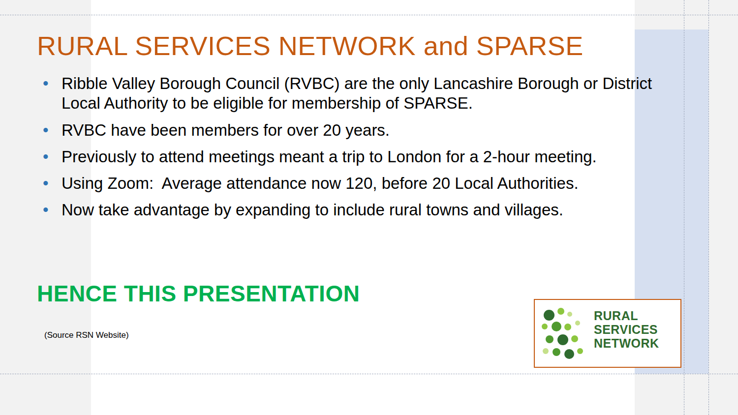RURAL SERVICES NETWORK and SPARSE
Ribble Valley Borough Council (RVBC) are the only Lancashire Borough or District Local Authority to be eligible for membership of SPARSE.
RVBC have been members for over 20 years.
Previously to attend meetings meant a trip to London for a 2-hour meeting.
Using Zoom: Average attendance now 120, before 20 Local Authorities.
Now take advantage by expanding to include rural towns and villages.
HENCE THIS PRESENTATION
(Source RSN Website)
RURAL
SERVICES
NETWORK